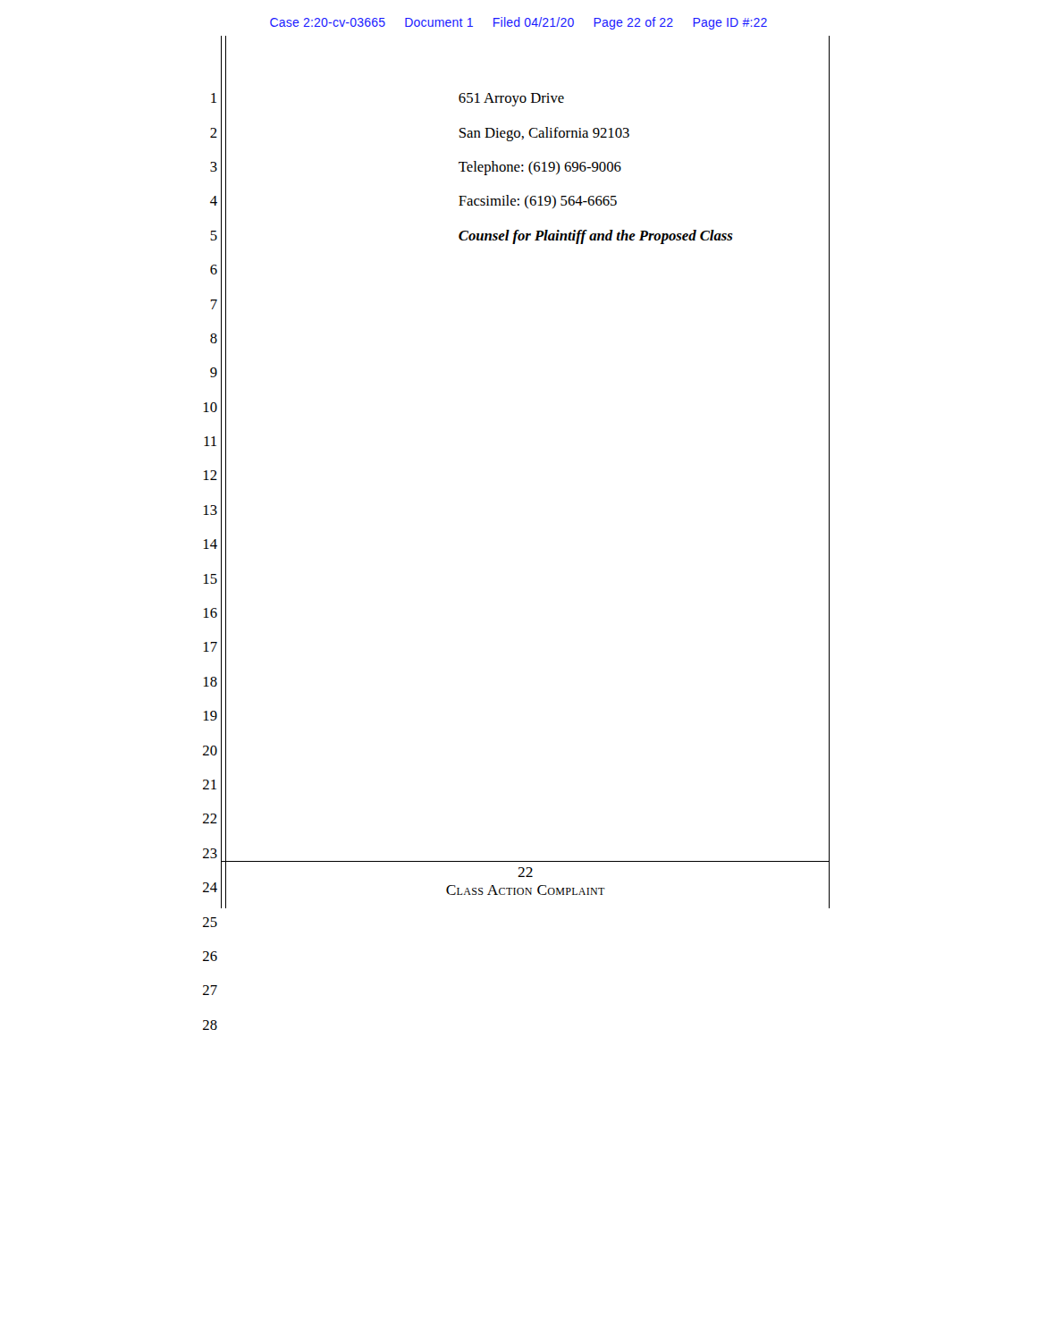Case 2:20-cv-03665 Document 1 Filed 04/21/20 Page 22 of 22 Page ID #:22
1
2
3
4
5
6
7
8
9
10
11
12
13
14
15
16
17
18
19
20
21
22
23
24
25
26
27
28
651 Arroyo Drive
San Diego, California 92103
Telephone: (619) 696-9006
Facsimile: (619) 564-6665
Counsel for Plaintiff and the Proposed Class
22
Class Action Complaint